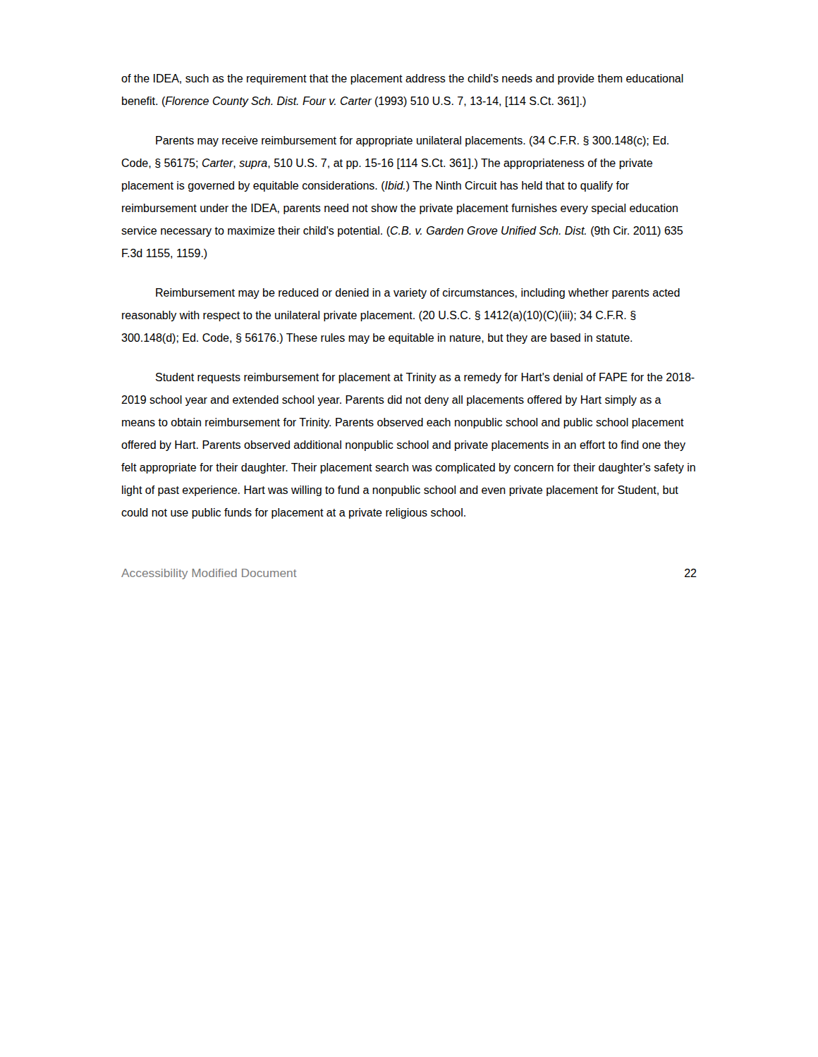of the IDEA, such as the requirement that the placement address the child's needs and provide them educational benefit. (Florence County Sch. Dist. Four v. Carter (1993) 510 U.S. 7, 13-14, [114 S.Ct. 361].)
Parents may receive reimbursement for appropriate unilateral placements. (34 C.F.R. § 300.148(c); Ed. Code, § 56175; Carter, supra, 510 U.S. 7, at pp. 15-16 [114 S.Ct. 361].) The appropriateness of the private placement is governed by equitable considerations. (Ibid.) The Ninth Circuit has held that to qualify for reimbursement under the IDEA, parents need not show the private placement furnishes every special education service necessary to maximize their child's potential. (C.B. v. Garden Grove Unified Sch. Dist. (9th Cir. 2011) 635 F.3d 1155, 1159.)
Reimbursement may be reduced or denied in a variety of circumstances, including whether parents acted reasonably with respect to the unilateral private placement. (20 U.S.C. § 1412(a)(10)(C)(iii); 34 C.F.R. § 300.148(d); Ed. Code, § 56176.) These rules may be equitable in nature, but they are based in statute.
Student requests reimbursement for placement at Trinity as a remedy for Hart's denial of FAPE for the 2018-2019 school year and extended school year. Parents did not deny all placements offered by Hart simply as a means to obtain reimbursement for Trinity. Parents observed each nonpublic school and public school placement offered by Hart. Parents observed additional nonpublic school and private placements in an effort to find one they felt appropriate for their daughter. Their placement search was complicated by concern for their daughter's safety in light of past experience. Hart was willing to fund a nonpublic school and even private placement for Student, but could not use public funds for placement at a private religious school.
Accessibility Modified Document 22